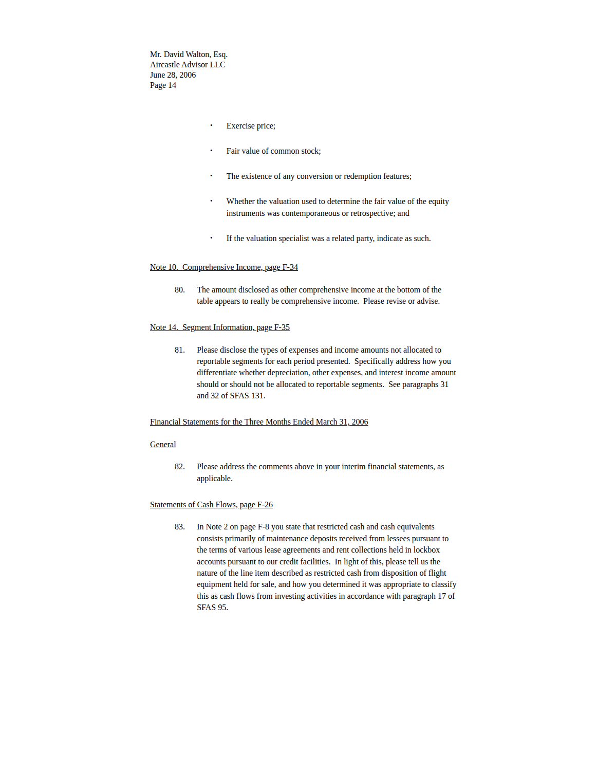Mr. David Walton, Esq.
Aircastle Advisor LLC
June 28, 2006
Page 14
Exercise price;
Fair value of common stock;
The existence of any conversion or redemption features;
Whether the valuation used to determine the fair value of the equity instruments was contemporaneous or retrospective; and
If the valuation specialist was a related party, indicate as such.
Note 10. Comprehensive Income, page F-34
80.
The amount disclosed as other comprehensive income at the bottom of the table appears to really be comprehensive income. Please revise or advise.
Note 14. Segment Information, page F-35
81.
Please disclose the types of expenses and income amounts not allocated to reportable segments for each period presented. Specifically address how you differentiate whether depreciation, other expenses, and interest income amount should or should not be allocated to reportable segments. See paragraphs 31 and 32 of SFAS 131.
Financial Statements for the Three Months Ended March 31, 2006
General
82.
Please address the comments above in your interim financial statements, as applicable.
Statements of Cash Flows, page F-26
83.
In Note 2 on page F-8 you state that restricted cash and cash equivalents consists primarily of maintenance deposits received from lessees pursuant to the terms of various lease agreements and rent collections held in lockbox accounts pursuant to our credit facilities. In light of this, please tell us the nature of the line item described as restricted cash from disposition of flight equipment held for sale, and how you determined it was appropriate to classify this as cash flows from investing activities in accordance with paragraph 17 of SFAS 95.